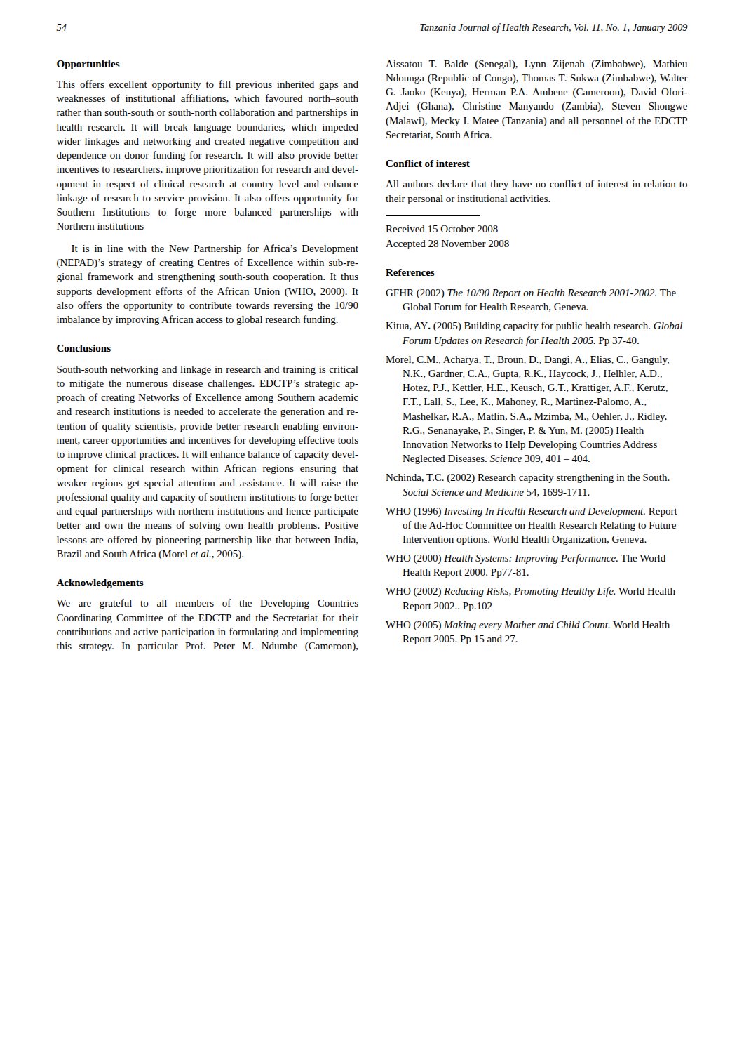54 Tanzania Journal of Health Research, Vol. 11, No. 1, January 2009
Opportunities
This offers excellent opportunity to fill previous inherited gaps and weaknesses of institutional affiliations, which favoured north–south rather than south-south or south-north collaboration and partnerships in health research. It will break language boundaries, which impeded wider linkages and networking and created negative competition and dependence on donor funding for research. It will also provide better incentives to researchers, improve prioritization for research and development in respect of clinical research at country level and enhance linkage of research to service provision. It also offers opportunity for Southern Institutions to forge more balanced partnerships with Northern institutions
It is in line with the New Partnership for Africa’s Development (NEPAD)’s strategy of creating Centres of Excellence within sub-regional framework and strengthening south-south cooperation. It thus supports development efforts of the African Union (WHO, 2000). It also offers the opportunity to contribute towards reversing the 10/90 imbalance by improving African access to global research funding.
Conclusions
South-south networking and linkage in research and training is critical to mitigate the numerous disease challenges. EDCTP’s strategic approach of creating Networks of Excellence among Southern academic and research institutions is needed to accelerate the generation and retention of quality scientists, provide better research enabling environment, career opportunities and incentives for developing effective tools to improve clinical practices. It will enhance balance of capacity development for clinical research within African regions ensuring that weaker regions get special attention and assistance. It will raise the professional quality and capacity of southern institutions to forge better and equal partnerships with northern institutions and hence participate better and own the means of solving own health problems. Positive lessons are offered by pioneering partnership like that between India, Brazil and South Africa (Morel et al., 2005).
Acknowledgements
We are grateful to all members of the Developing Countries Coordinating Committee of the EDCTP and the Secretariat for their contributions and active participation in formulating and implementing this strategy. In particular Prof. Peter M. Ndumbe (Cameroon), Aissatou T. Balde (Senegal), Lynn Zijenah (Zimbabwe), Mathieu Ndounga (Republic of Congo), Thomas T. Sukwa (Zimbabwe), Walter G. Jaoko (Kenya), Herman P.A. Ambene (Cameroon), David Ofori-Adjei (Ghana), Christine Manyando (Zambia), Steven Shongwe (Malawi), Mecky I. Matee (Tanzania) and all personnel of the EDCTP Secretariat, South Africa.
Conflict of interest
All authors declare that they have no conflict of interest in relation to their personal or institutional activities.
Received 15 October 2008
Accepted 28 November 2008
References
GFHR (2002) The 10/90 Report on Health Research 2001-2002. The Global Forum for Health Research, Geneva.
Kitua, AY. (2005) Building capacity for public health research. Global Forum Updates on Research for Health 2005. Pp 37-40.
Morel, C.M., Acharya, T., Broun, D., Dangi, A., Elias, C., Ganguly, N.K., Gardner, C.A., Gupta, R.K., Haycock, J., Helhler, A.D., Hotez, P.J., Kettler, H.E., Keusch, G.T., Krattiger, A.F., Kerutz, F.T., Lall, S., Lee, K., Mahoney, R., Martinez-Palomo, A., Mashelkar, R.A., Matlin, S.A., Mzimba, M., Oehler, J., Ridley, R.G., Senanayake, P., Singer, P. & Yun, M. (2005) Health Innovation Networks to Help Developing Countries Address Neglected Diseases. Science 309, 401 – 404.
Nchinda, T.C. (2002) Research capacity strengthening in the South. Social Science and Medicine 54, 1699-1711.
WHO (1996) Investing In Health Research and Development. Report of the Ad-Hoc Committee on Health Research Relating to Future Intervention options. World Health Organization, Geneva.
WHO (2000) Health Systems: Improving Performance. The World Health Report 2000. Pp77-81.
WHO (2002) Reducing Risks, Promoting Healthy Life. World Health Report 2002.. Pp.102
WHO (2005) Making every Mother and Child Count. World Health Report 2005. Pp 15 and 27.